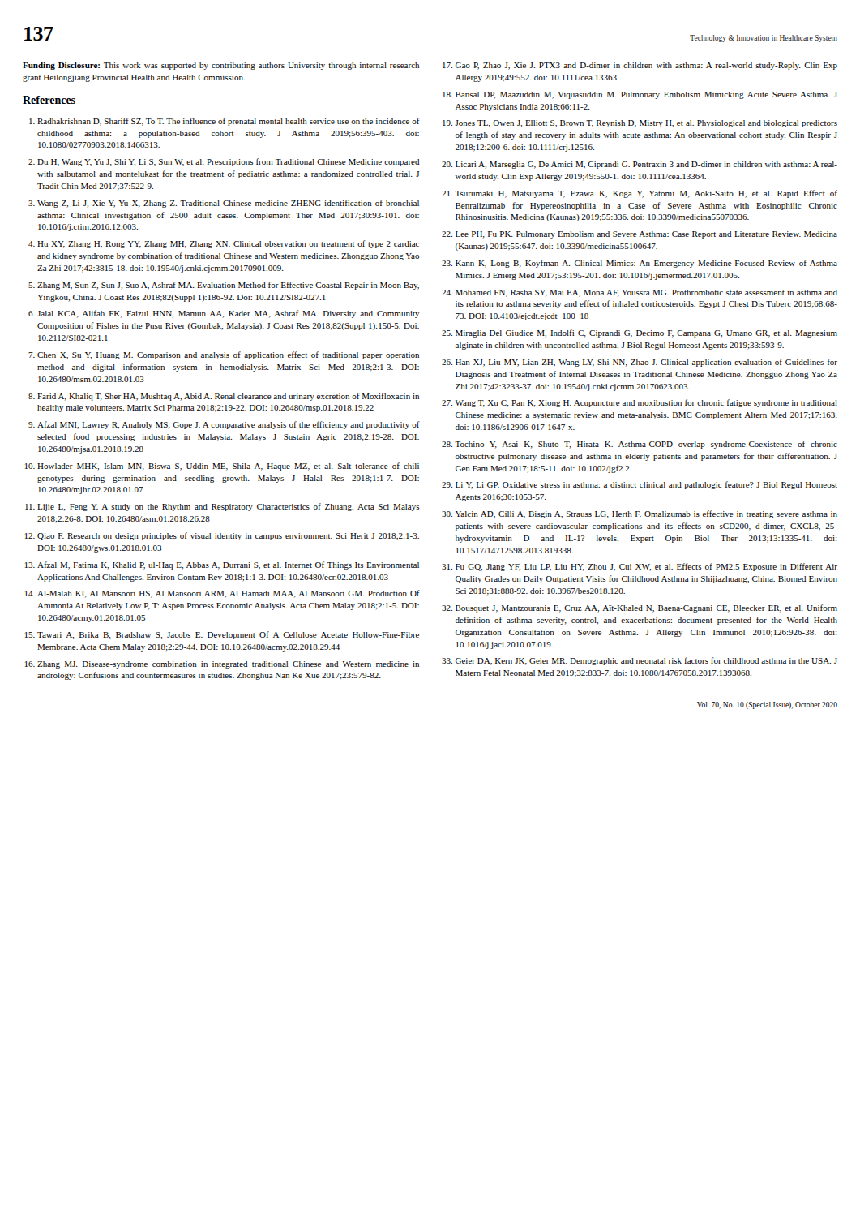137
Technology & Innovation in Healthcare System
Funding Disclosure: This work was supported by contributing authors University through internal research grant Heilongjiang Provincial Health and Health Commission.
References
Radhakrishnan D, Shariff SZ, To T. The influence of prenatal mental health service use on the incidence of childhood asthma: a population-based cohort study. J Asthma 2019;56:395-403. doi: 10.1080/02770903.2018.1466313.
Du H, Wang Y, Yu J, Shi Y, Li S, Sun W, et al. Prescriptions from Traditional Chinese Medicine compared with salbutamol and montelukast for the treatment of pediatric asthma: a randomized controlled trial. J Tradit Chin Med 2017;37:522-9.
Wang Z, Li J, Xie Y, Yu X, Zhang Z. Traditional Chinese medicine ZHENG identification of bronchial asthma: Clinical investigation of 2500 adult cases. Complement Ther Med 2017;30:93-101. doi: 10.1016/j.ctim.2016.12.003.
Hu XY, Zhang H, Rong YY, Zhang MH, Zhang XN. Clinical observation on treatment of type 2 cardiac and kidney syndrome by combination of traditional Chinese and Western medicines. Zhongguo Zhong Yao Za Zhi 2017;42:3815-18. doi: 10.19540/j.cnki.cjcmm.20170901.009.
Zhang M, Sun Z, Sun J, Suo A, Ashraf MA. Evaluation Method for Effective Coastal Repair in Moon Bay, Yingkou, China. J Coast Res 2018;82(Suppl 1):186-92. Doi: 10.2112/SI82-027.1
Jalal KCA, Alifah FK, Faizul HNN, Mamun AA, Kader MA, Ashraf MA. Diversity and Community Composition of Fishes in the Pusu River (Gombak, Malaysia). J Coast Res 2018;82(Suppl 1):150-5. Doi: 10.2112/SI82-021.1
Chen X, Su Y, Huang M. Comparison and analysis of application effect of traditional paper operation method and digital information system in hemodialysis. Matrix Sci Med 2018;2:1-3. DOI: 10.26480/msm.02.2018.01.03
Farid A, Khaliq T, Sher HA, Mushtaq A, Abid A. Renal clearance and urinary excretion of Moxifloxacin in healthy male volunteers. Matrix Sci Pharma 2018;2:19-22. DOI: 10.26480/msp.01.2018.19.22
Afzal MNI, Lawrey R, Anaholy MS, Gope J. A comparative analysis of the efficiency and productivity of selected food processing industries in Malaysia. Malays J Sustain Agric 2018;2:19-28. DOI: 10.26480/mjsa.01.2018.19.28
Howlader MHK, Islam MN, Biswa S, Uddin ME, Shila A, Haque MZ, et al. Salt tolerance of chili genotypes during germination and seedling growth. Malays J Halal Res 2018;1:1-7. DOI: 10.26480/mjhr.02.2018.01.07
Lijie L, Feng Y. A study on the Rhythm and Respiratory Characteristics of Zhuang. Acta Sci Malays 2018;2:26-8. DOI: 10.26480/asm.01.2018.26.28
Qiao F. Research on design principles of visual identity in campus environment. Sci Herit J 2018;2:1-3. DOI: 10.26480/gws.01.2018.01.03
Afzal M, Fatima K, Khalid P, ul-Haq E, Abbas A, Durrani S, et al. Internet Of Things Its Environmental Applications And Challenges. Environ Contam Rev 2018;1:1-3. DOI: 10.26480/ecr.02.2018.01.03
Al-Malah KI, Al Mansoori HS, Al Mansoori ARM, Al Hamadi MAA, Al Mansoori GM. Production Of Ammonia At Relatively Low P, T: Aspen Process Economic Analysis. Acta Chem Malay 2018;2:1-5. DOI: 10.26480/acmy.01.2018.01.05
Tawari A, Brika B, Bradshaw S, Jacobs E. Development Of A Cellulose Acetate Hollow-Fine-Fibre Membrane. Acta Chem Malay 2018;2:29-44. DOI: 10.10.26480/acmy.02.2018.29.44
Zhang MJ. Disease-syndrome combination in integrated traditional Chinese and Western medicine in andrology: Confusions and countermeasures in studies. Zhonghua Nan Ke Xue 2017;23:579-82.
Gao P, Zhao J, Xie J. PTX3 and D-dimer in children with asthma: A real-world study-Reply. Clin Exp Allergy 2019;49:552. doi: 10.1111/cea.13363.
Bansal DP, Maazuddin M, Viquasuddin M. Pulmonary Embolism Mimicking Acute Severe Asthma. J Assoc Physicians India 2018;66:11-2.
Jones TL, Owen J, Elliott S, Brown T, Reynish D, Mistry H, et al. Physiological and biological predictors of length of stay and recovery in adults with acute asthma: An observational cohort study. Clin Respir J 2018;12:200-6. doi: 10.1111/crj.12516.
Licari A, Marseglia G, De Amici M, Ciprandi G. Pentraxin 3 and D-dimer in children with asthma: A real-world study. Clin Exp Allergy 2019;49:550-1. doi: 10.1111/cea.13364.
Tsurumaki H, Matsuyama T, Ezawa K, Koga Y, Yatomi M, Aoki-Saito H, et al. Rapid Effect of Benralizumab for Hypereosinophilia in a Case of Severe Asthma with Eosinophilic Chronic Rhinosinusitis. Medicina (Kaunas) 2019;55:336. doi: 10.3390/medicina55070336.
Lee PH, Fu PK. Pulmonary Embolism and Severe Asthma: Case Report and Literature Review. Medicina (Kaunas) 2019;55:647. doi: 10.3390/medicina55100647.
Kann K, Long B, Koyfman A. Clinical Mimics: An Emergency Medicine-Focused Review of Asthma Mimics. J Emerg Med 2017;53:195-201. doi: 10.1016/j.jemermed.2017.01.005.
Mohamed FN, Rasha SY, Mai EA, Mona AF, Youssra MG. Prothrombotic state assessment in asthma and its relation to asthma severity and effect of inhaled corticosteroids. Egypt J Chest Dis Tuberc 2019;68:68-73. DOI: 10.4103/ejcdt.ejcdt_100_18
Miraglia Del Giudice M, Indolfi C, Ciprandi G, Decimo F, Campana G, Umano GR, et al. Magnesium alginate in children with uncontrolled asthma. J Biol Regul Homeost Agents 2019;33:593-9.
Han XJ, Liu MY, Lian ZH, Wang LY, Shi NN, Zhao J. Clinical application evaluation of Guidelines for Diagnosis and Treatment of Internal Diseases in Traditional Chinese Medicine. Zhongguo Zhong Yao Za Zhi 2017;42:3233-37. doi: 10.19540/j.cnki.cjcmm.20170623.003.
Wang T, Xu C, Pan K, Xiong H. Acupuncture and moxibustion for chronic fatigue syndrome in traditional Chinese medicine: a systematic review and meta-analysis. BMC Complement Altern Med 2017;17:163. doi: 10.1186/s12906-017-1647-x.
Tochino Y, Asai K, Shuto T, Hirata K. Asthma-COPD overlap syndrome-Coexistence of chronic obstructive pulmonary disease and asthma in elderly patients and parameters for their differentiation. J Gen Fam Med 2017;18:5-11. doi: 10.1002/jgf2.2.
Li Y, Li GP. Oxidative stress in asthma: a distinct clinical and pathologic feature? J Biol Regul Homeost Agents 2016;30:1053-57.
Yalcin AD, Cilli A, Bisgin A, Strauss LG, Herth F. Omalizumab is effective in treating severe asthma in patients with severe cardiovascular complications and its effects on sCD200, d-dimer, CXCL8, 25-hydroxyvitamin D and IL-1? levels. Expert Opin Biol Ther 2013;13:1335-41. doi: 10.1517/14712598.2013.819338.
Fu GQ, Jiang YF, Liu LP, Liu HY, Zhou J, Cui XW, et al. Effects of PM2.5 Exposure in Different Air Quality Grades on Daily Outpatient Visits for Childhood Asthma in Shijiazhuang, China. Biomed Environ Sci 2018;31:888-92. doi: 10.3967/bes2018.120.
Bousquet J, Mantzouranis E, Cruz AA, Aït-Khaled N, Baena-Cagnani CE, Bleecker ER, et al. Uniform definition of asthma severity, control, and exacerbations: document presented for the World Health Organization Consultation on Severe Asthma. J Allergy Clin Immunol 2010;126:926-38. doi: 10.1016/j.jaci.2010.07.019.
Geier DA, Kern JK, Geier MR. Demographic and neonatal risk factors for childhood asthma in the USA. J Matern Fetal Neonatal Med 2019;32:833-7. doi: 10.1080/14767058.2017.1393068.
Vol. 70, No. 10 (Special Issue), October 2020